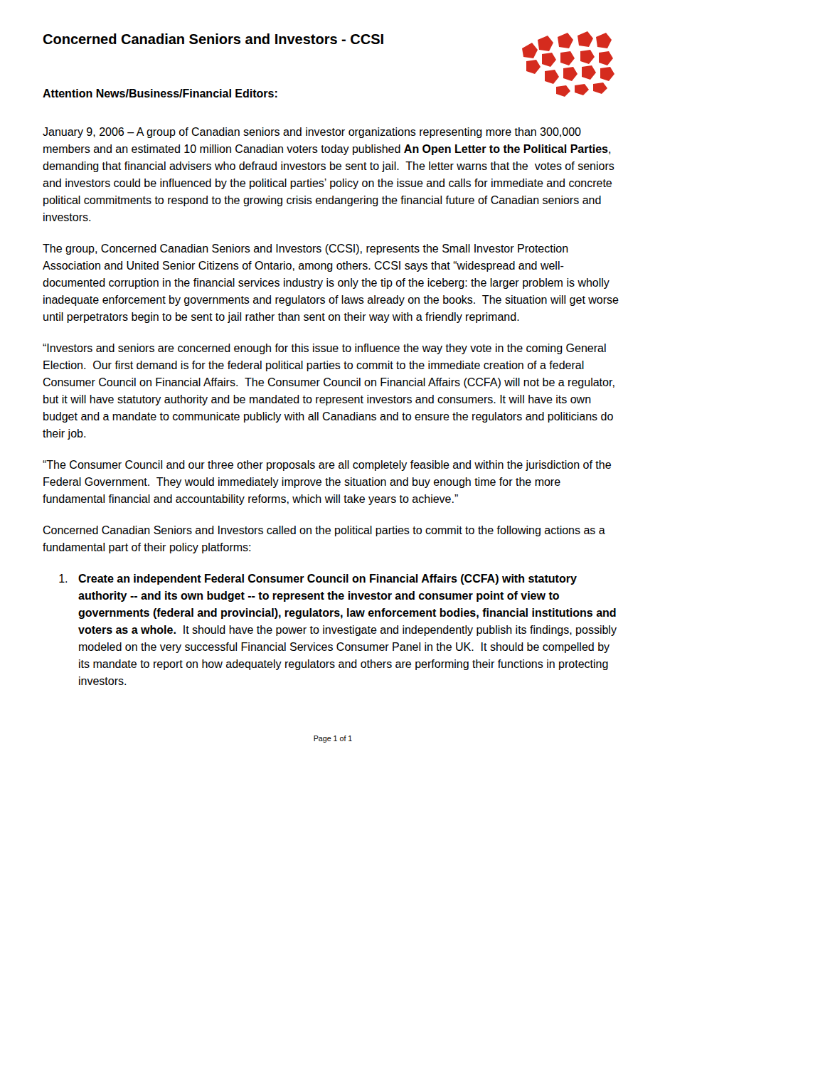Concerned Canadian Seniors and Investors - CCSI
Attention News/Business/Financial Editors:
January 9, 2006 – A group of Canadian seniors and investor organizations representing more than 300,000 members and an estimated 10 million Canadian voters today published An Open Letter to the Political Parties, demanding that financial advisers who defraud investors be sent to jail. The letter warns that the votes of seniors and investors could be influenced by the political parties’ policy on the issue and calls for immediate and concrete political commitments to respond to the growing crisis endangering the financial future of Canadian seniors and investors.
The group, Concerned Canadian Seniors and Investors (CCSI), represents the Small Investor Protection Association and United Senior Citizens of Ontario, among others. CCSI says that “widespread and well-documented corruption in the financial services industry is only the tip of the iceberg: the larger problem is wholly inadequate enforcement by governments and regulators of laws already on the books. The situation will get worse until perpetrators begin to be sent to jail rather than sent on their way with a friendly reprimand.
“Investors and seniors are concerned enough for this issue to influence the way they vote in the coming General Election. Our first demand is for the federal political parties to commit to the immediate creation of a federal Consumer Council on Financial Affairs. The Consumer Council on Financial Affairs (CCFA) will not be a regulator, but it will have statutory authority and be mandated to represent investors and consumers. It will have its own budget and a mandate to communicate publicly with all Canadians and to ensure the regulators and politicians do their job.
“The Consumer Council and our three other proposals are all completely feasible and within the jurisdiction of the Federal Government. They would immediately improve the situation and buy enough time for the more fundamental financial and accountability reforms, which will take years to achieve.”
Concerned Canadian Seniors and Investors called on the political parties to commit to the following actions as a fundamental part of their policy platforms:
Create an independent Federal Consumer Council on Financial Affairs (CCFA) with statutory authority -- and its own budget -- to represent the investor and consumer point of view to governments (federal and provincial), regulators, law enforcement bodies, financial institutions and voters as a whole. It should have the power to investigate and independently publish its findings, possibly modeled on the very successful Financial Services Consumer Panel in the UK. It should be compelled by its mandate to report on how adequately regulators and others are performing their functions in protecting investors.
Page 1 of 1